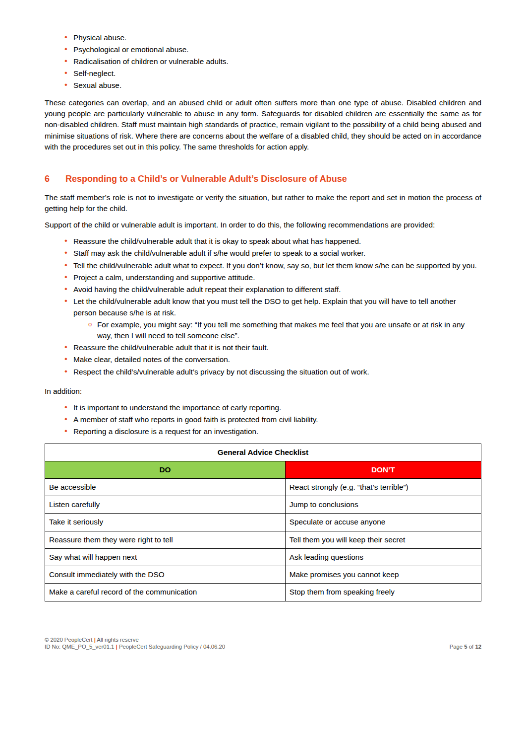Physical abuse.
Psychological or emotional abuse.
Radicalisation of children or vulnerable adults.
Self-neglect.
Sexual abuse.
These categories can overlap, and an abused child or adult often suffers more than one type of abuse. Disabled children and young people are particularly vulnerable to abuse in any form. Safeguards for disabled children are essentially the same as for non-disabled children. Staff must maintain high standards of practice, remain vigilant to the possibility of a child being abused and minimise situations of risk. Where there are concerns about the welfare of a disabled child, they should be acted on in accordance with the procedures set out in this policy. The same thresholds for action apply.
6 Responding to a Child’s or Vulnerable Adult’s Disclosure of Abuse
The staff member’s role is not to investigate or verify the situation, but rather to make the report and set in motion the process of getting help for the child.
Support of the child or vulnerable adult is important. In order to do this, the following recommendations are provided:
Reassure the child/vulnerable adult that it is okay to speak about what has happened.
Staff may ask the child/vulnerable adult if s/he would prefer to speak to a social worker.
Tell the child/vulnerable adult what to expect. If you don’t know, say so, but let them know s/he can be supported by you.
Project a calm, understanding and supportive attitude.
Avoid having the child/vulnerable adult repeat their explanation to different staff.
Let the child/vulnerable adult know that you must tell the DSO to get help. Explain that you will have to tell another person because s/he is at risk.
For example, you might say: “If you tell me something that makes me feel that you are unsafe or at risk in any way, then I will need to tell someone else”.
Reassure the child/vulnerable adult that it is not their fault.
Make clear, detailed notes of the conversation.
Respect the child’s/vulnerable adult’s privacy by not discussing the situation out of work.
In addition:
It is important to understand the importance of early reporting.
A member of staff who reports in good faith is protected from civil liability.
Reporting a disclosure is a request for an investigation.
| General Advice Checklist |
| DO | DON’T |
| Be accessible | React strongly (e.g. “that’s terrible”) |
| Listen carefully | Jump to conclusions |
| Take it seriously | Speculate or accuse anyone |
| Reassure them they were right to tell | Tell them you will keep their secret |
| Say what will happen next | Ask leading questions |
| Consult immediately with the DSO | Make promises you cannot keep |
| Make a careful record of the communication | Stop them from speaking freely |
© 2020 PeopleCert | All rights reserve
ID No: QME_PO_5_ver01.1 | PeopleCert Safeguarding Policy / 04.06.20
Page 5 of 12